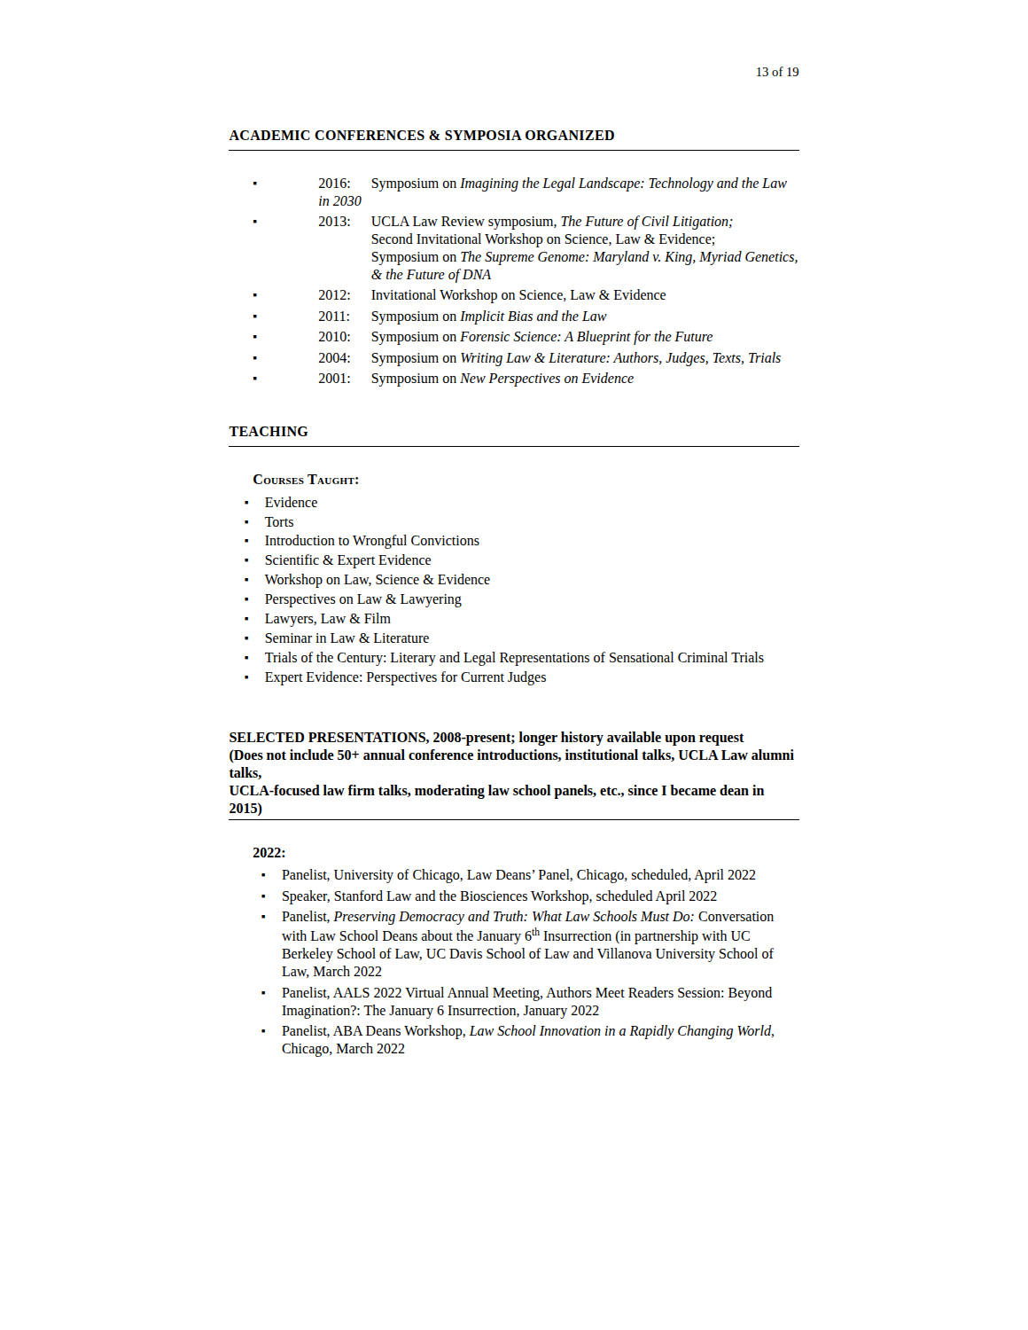13 of 19
Academic Conferences & Symposia Organized
2016: Symposium on Imagining the Legal Landscape: Technology and the Law in 2030
2013: UCLA Law Review symposium, The Future of Civil Litigation; Second Invitational Workshop on Science, Law & Evidence; Symposium on The Supreme Genome: Maryland v. King, Myriad Genetics, & the Future of DNA
2012: Invitational Workshop on Science, Law & Evidence
2011: Symposium on Implicit Bias and the Law
2010: Symposium on Forensic Science: A Blueprint for the Future
2004: Symposium on Writing Law & Literature: Authors, Judges, Texts, Trials
2001: Symposium on New Perspectives on Evidence
Teaching
Courses Taught:
Evidence
Torts
Introduction to Wrongful Convictions
Scientific & Expert Evidence
Workshop on Law, Science & Evidence
Perspectives on Law & Lawyering
Lawyers, Law & Film
Seminar in Law & Literature
Trials of the Century: Literary and Legal Representations of Sensational Criminal Trials
Expert Evidence: Perspectives for Current Judges
SELECTED PRESENTATIONS, 2008-present; longer history available upon request
(Does not include 50+ annual conference introductions, institutional talks, UCLA Law alumni talks,
UCLA-focused law firm talks, moderating law school panels, etc., since I became dean in 2015)
2022:
Panelist, University of Chicago, Law Deans’ Panel, Chicago, scheduled, April 2022
Speaker, Stanford Law and the Biosciences Workshop, scheduled April 2022
Panelist, Preserving Democracy and Truth: What Law Schools Must Do: Conversation with Law School Deans about the January 6th Insurrection (in partnership with UC Berkeley School of Law, UC Davis School of Law and Villanova University School of Law, March 2022
Panelist, AALS 2022 Virtual Annual Meeting, Authors Meet Readers Session: Beyond Imagination?: The January 6 Insurrection, January 2022
Panelist, ABA Deans Workshop, Law School Innovation in a Rapidly Changing World, Chicago, March 2022